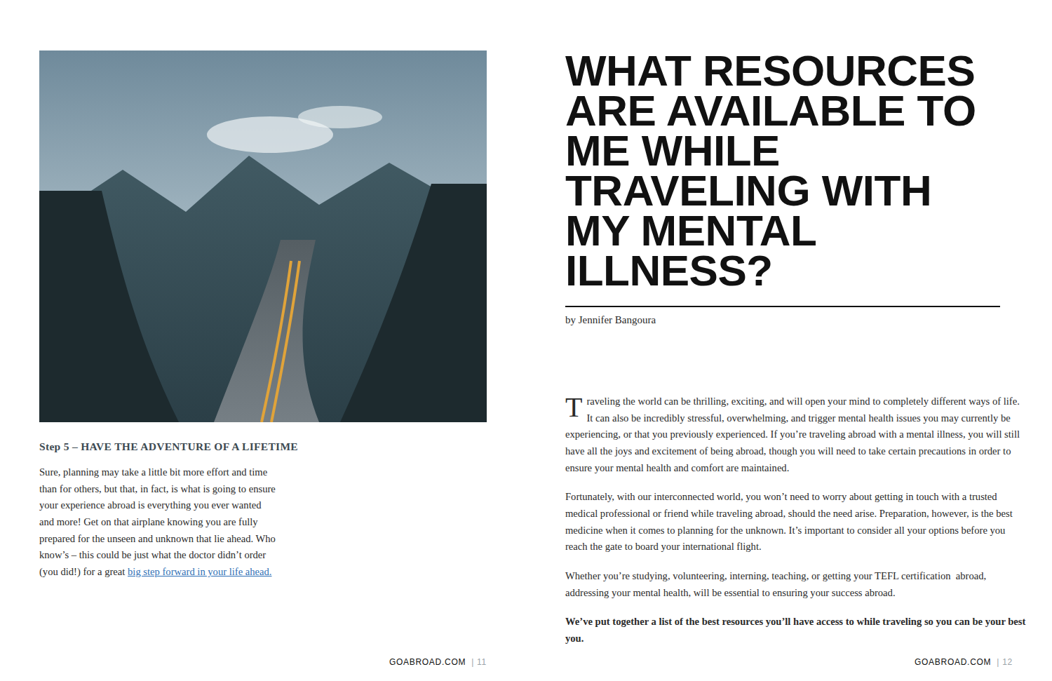Step 5 – HAVE THE ADVENTURE OF A LIFETIME
Sure, planning may take a little bit more effort and time than for others, but that, in fact, is what is going to ensure your experience abroad is everything you ever wanted and more! Get on that airplane knowing you are fully prepared for the unseen and unknown that lie ahead. Who know’s – this could be just what the doctor didn’t order (you did!) for a great big step forward in your life ahead.
GOABROAD.COM |11
What resources are available to me while traveling with my mental illness?
by Jennifer Bangoura
Traveling the world can be thrilling, exciting, and will open your mind to completely different ways of life. It can also be incredibly stressful, overwhelming, and trigger mental health issues you may currently be experiencing, or that you previously experienced. If you’re traveling abroad with a mental illness, you will still have all the joys and excitement of being abroad, though you will need to take certain precautions in order to ensure your mental health and comfort are maintained.
Fortunately, with our interconnected world, you won’t need to worry about getting in touch with a trusted medical professional or friend while traveling abroad, should the need arise. Preparation, however, is the best medicine when it comes to planning for the unknown. It’s important to consider all your options before you reach the gate to board your international flight.
Whether you’re studying, volunteering, interning, teaching, or getting your TEFL certification abroad, addressing your mental health, will be essential to ensuring your success abroad.
We’ve put together a list of the best resources you’ll have access to while traveling so you can be your best you.
GOABROAD.COM |12